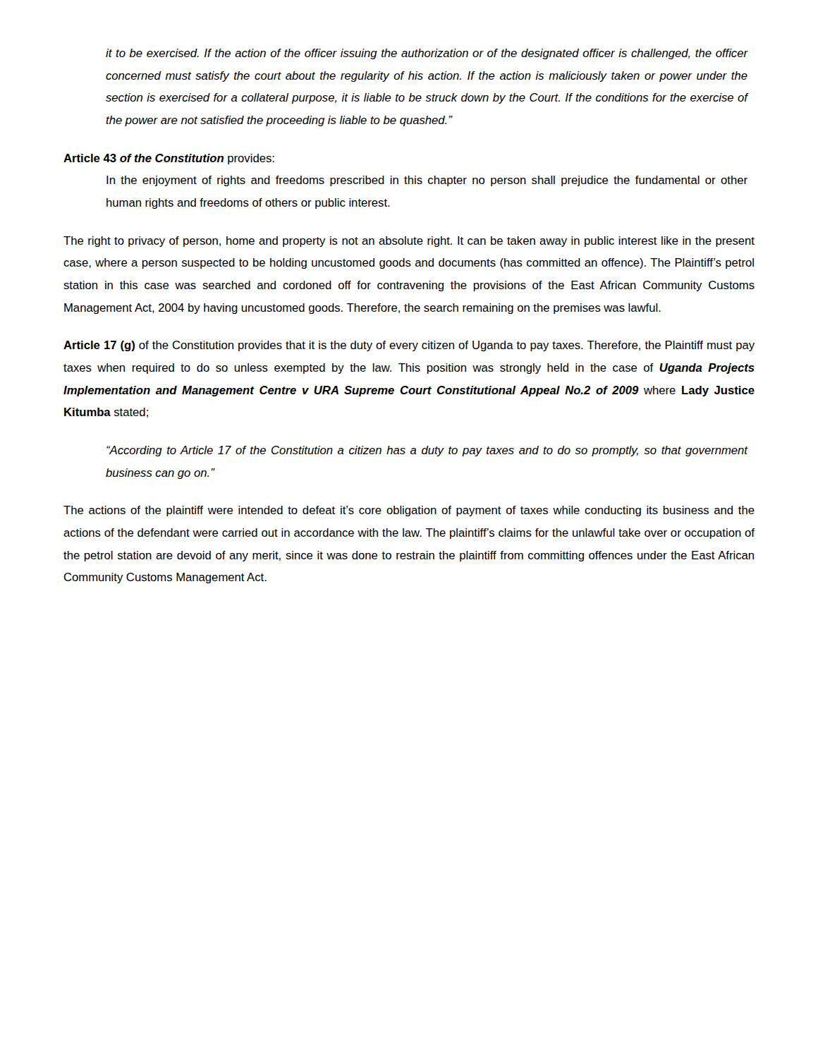it to be exercised. If the action of the officer issuing the authorization or of the designated officer is challenged, the officer concerned must satisfy the court about the regularity of his action. If the action is maliciously taken or power under the section is exercised for a collateral purpose, it is liable to be struck down by the Court. If the conditions for the exercise of the power are not satisfied the proceeding is liable to be quashed.”
Article 43 of the Constitution provides:
In the enjoyment of rights and freedoms prescribed in this chapter no person shall prejudice the fundamental or other human rights and freedoms of others or public interest.
The right to privacy of person, home and property is not an absolute right. It can be taken away in public interest like in the present case, where a person suspected to be holding uncustomed goods and documents (has committed an offence). The Plaintiff’s petrol station in this case was searched and cordoned off for contravening the provisions of the East African Community Customs Management Act, 2004 by having uncustomed goods. Therefore, the search remaining on the premises was lawful.
Article 17 (g) of the Constitution provides that it is the duty of every citizen of Uganda to pay taxes. Therefore, the Plaintiff must pay taxes when required to do so unless exempted by the law. This position was strongly held in the case of Uganda Projects Implementation and Management Centre v URA Supreme Court Constitutional Appeal No.2 of 2009 where Lady Justice Kitumba stated;
“According to Article 17 of the Constitution a citizen has a duty to pay taxes and to do so promptly, so that government business can go on.”
The actions of the plaintiff were intended to defeat it’s core obligation of payment of taxes while conducting its business and the actions of the defendant were carried out in accordance with the law. The plaintiff’s claims for the unlawful take over or occupation of the petrol station are devoid of any merit, since it was done to restrain the plaintiff from committing offences under the East African Community Customs Management Act.